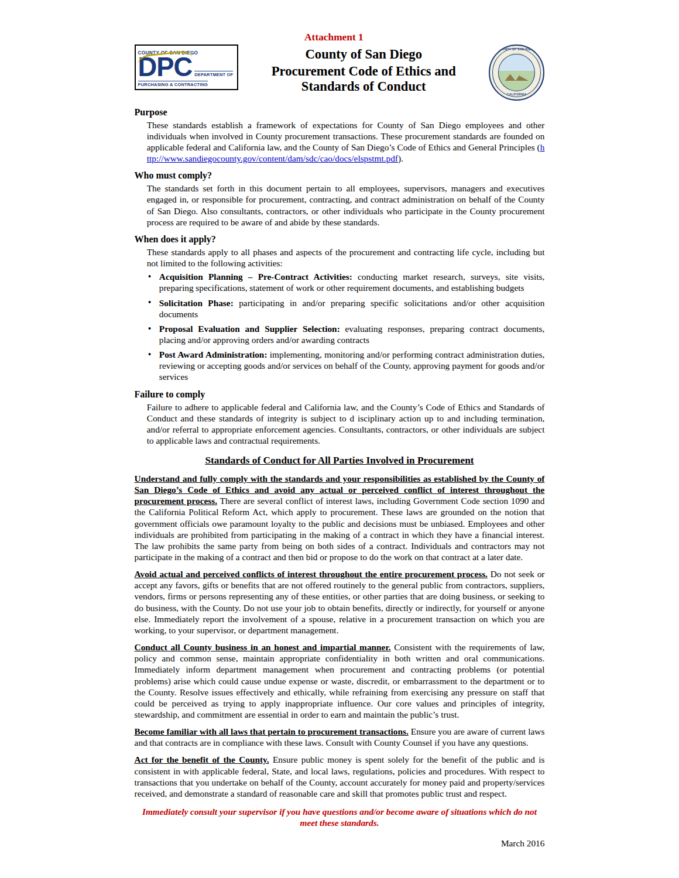Attachment 1
COUNTY OF SAN DIEGO DPC DEPARTMENT OF PURCHASING & CONTRACTING
County of San Diego
Procurement Code of Ethics and Standards of Conduct
Purpose
These standards establish a framework of expectations for County of San Diego employees and other individuals when involved in County procurement transactions. These procurement standards are founded on applicable federal and California law, and the County of San Diego’s Code of Ethics and General Principles (http://www.sandiegocounty.gov/content/dam/sdc/cao/docs/elspstmt.pdf).
Who must comply?
The standards set forth in this document pertain to all employees, supervisors, managers and executives engaged in, or responsible for procurement, contracting, and contract administration on behalf of the County of San Diego. Also consultants, contractors, or other individuals who participate in the County procurement process are required to be aware of and abide by these standards.
When does it apply?
These standards apply to all phases and aspects of the procurement and contracting life cycle, including but not limited to the following activities:
Acquisition Planning – Pre-Contract Activities: conducting market research, surveys, site visits, preparing specifications, statement of work or other requirement documents, and establishing budgets
Solicitation Phase: participating in and/or preparing specific solicitations and/or other acquisition documents
Proposal Evaluation and Supplier Selection: evaluating responses, preparing contract documents, placing and/or approving orders and/or awarding contracts
Post Award Administration: implementing, monitoring and/or performing contract administration duties, reviewing or accepting goods and/or services on behalf of the County, approving payment for goods and/or services
Failure to comply
Failure to adhere to applicable federal and California law, and the County’s Code of Ethics and Standards of Conduct and these standards of integrity is subject to d isciplinary action up to and including termination, and/or referral to appropriate enforcement agencies. Consultants, contractors, or other individuals are subject to applicable laws and contractual requirements.
Standards of Conduct for All Parties Involved in Procurement
Understand and fully comply with the standards and your responsibilities as established by the County of San Diego’s Code of Ethics and avoid any actual or perceived conflict of interest throughout the procurement process. There are several conflict of interest laws, including Government Code section 1090 and the California Political Reform Act, which apply to procurement. These laws are grounded on the notion that government officials owe paramount loyalty to the public and decisions must be unbiased. Employees and other individuals are prohibited from participating in the making of a contract in which they have a financial interest. The law prohibits the same party from being on both sides of a contract. Individuals and contractors may not participate in the making of a contract and then bid or propose to do the work on that contract at a later date.
Avoid actual and perceived conflicts of interest throughout the entire procurement process. Do not seek or accept any favors, gifts or benefits that are not offered routinely to the general public from contractors, suppliers, vendors, firms or persons representing any of these entities, or other parties that are doing business, or seeking to do business, with the County. Do not use your job to obtain benefits, directly or indirectly, for yourself or anyone else. Immediately report the involvement of a spouse, relative in a procurement transaction on which you are working, to your supervisor, or department management.
Conduct all County business in an honest and impartial manner. Consistent with the requirements of law, policy and common sense, maintain appropriate confidentiality in both written and oral communications. Immediately inform department management when procurement and contracting problems (or potential problems) arise which could cause undue expense or waste, discredit, or embarrassment to the department or to the County. Resolve issues effectively and ethically, while refraining from exercising any pressure on staff that could be perceived as trying to apply inappropriate influence. Our core values and principles of integrity, stewardship, and commitment are essential in order to earn and maintain the public’s trust.
Become familiar with all laws that pertain to procurement transactions. Ensure you are aware of current laws and that contracts are in compliance with these laws. Consult with County Counsel if you have any questions.
Act for the benefit of the County. Ensure public money is spent solely for the benefit of the public and is consistent in with applicable federal, State, and local laws, regulations, policies and procedures. With respect to transactions that you undertake on behalf of the County, account accurately for money paid and property/services received, and demonstrate a standard of reasonable care and skill that promotes public trust and respect.
Immediately consult your supervisor if you have questions and/or become aware of situations which do not meet these standards.
March 2016